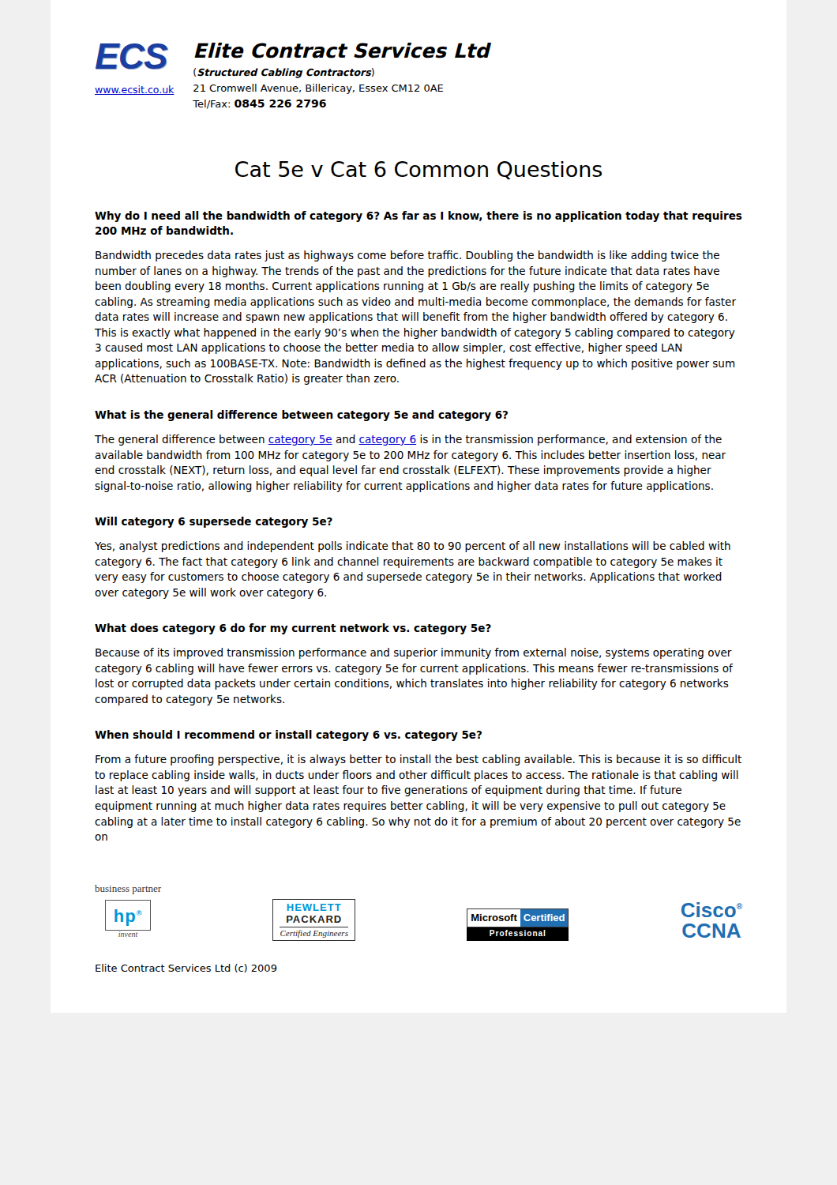ECS
www.ecsit.co.uk
Elite Contract Services Ltd
(Structured Cabling Contractors)
21 Cromwell Avenue, Billericay, Essex CM12 0AE
Tel/Fax: 0845 226 2796
Cat 5e v Cat 6 Common Questions
Why do I need all the bandwidth of category 6? As far as I know, there is no application today that requires 200 MHz of bandwidth.
Bandwidth precedes data rates just as highways come before traffic. Doubling the bandwidth is like adding twice the number of lanes on a highway. The trends of the past and the predictions for the future indicate that data rates have been doubling every 18 months. Current applications running at 1 Gb/s are really pushing the limits of category 5e cabling. As streaming media applications such as video and multi-media become commonplace, the demands for faster data rates will increase and spawn new applications that will benefit from the higher bandwidth offered by category 6. This is exactly what happened in the early 90’s when the higher bandwidth of category 5 cabling compared to category 3 caused most LAN applications to choose the better media to allow simpler, cost effective, higher speed LAN applications, such as 100BASE-TX. Note: Bandwidth is defined as the highest frequency up to which positive power sum ACR (Attenuation to Crosstalk Ratio) is greater than zero.
What is the general difference between category 5e and category 6?
The general difference between category 5e and category 6 is in the transmission performance, and extension of the available bandwidth from 100 MHz for category 5e to 200 MHz for category 6. This includes better insertion loss, near end crosstalk (NEXT), return loss, and equal level far end crosstalk (ELFEXT). These improvements provide a higher signal-to-noise ratio, allowing higher reliability for current applications and higher data rates for future applications.
Will category 6 supersede category 5e?
Yes, analyst predictions and independent polls indicate that 80 to 90 percent of all new installations will be cabled with category 6. The fact that category 6 link and channel requirements are backward compatible to category 5e makes it very easy for customers to choose category 6 and supersede category 5e in their networks. Applications that worked over category 5e will work over category 6.
What does category 6 do for my current network vs. category 5e?
Because of its improved transmission performance and superior immunity from external noise, systems operating over category 6 cabling will have fewer errors vs. category 5e for current applications. This means fewer re-transmissions of lost or corrupted data packets under certain conditions, which translates into higher reliability for category 6 networks compared to category 5e networks.
When should I recommend or install category 6 vs. category 5e?
From a future proofing perspective, it is always better to install the best cabling available. This is because it is so difficult to replace cabling inside walls, in ducts under floors and other difficult places to access. The rationale is that cabling will last at least 10 years and will support at least four to five generations of equipment during that time. If future equipment running at much higher data rates requires better cabling, it will be very expensive to pull out category 5e cabling at a later time to install category 6 cabling. So why not do it for a premium of about 20 percent over category 5e on
business partner
hp®
invent
HEWLETT
PACKARD
Certified Engineers
Microsoft Certified
Professional
Cisco®
CCNA
Elite Contract Services Ltd (c) 2009